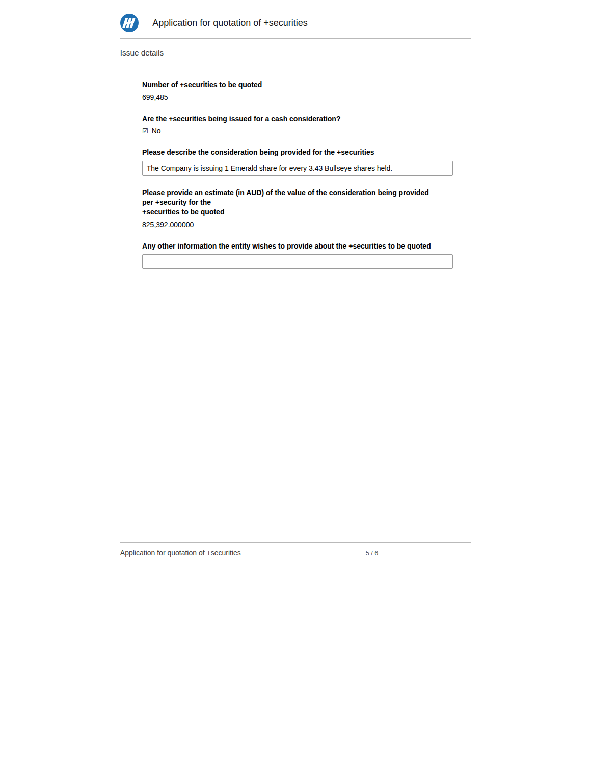Application for quotation of +securities
Issue details
Number of +securities to be quoted
699,485
Are the +securities being issued for a cash consideration?
☑No
Please describe the consideration being provided for the +securities
The Company is issuing 1 Emerald share for every 3.43 Bullseye shares held.
Please provide an estimate (in AUD) of the value of the consideration being provided per +security for the
+securities to be quoted
825,392.000000
Any other information the entity wishes to provide about the +securities to be quoted
Application for quotation of +securities 5 / 6